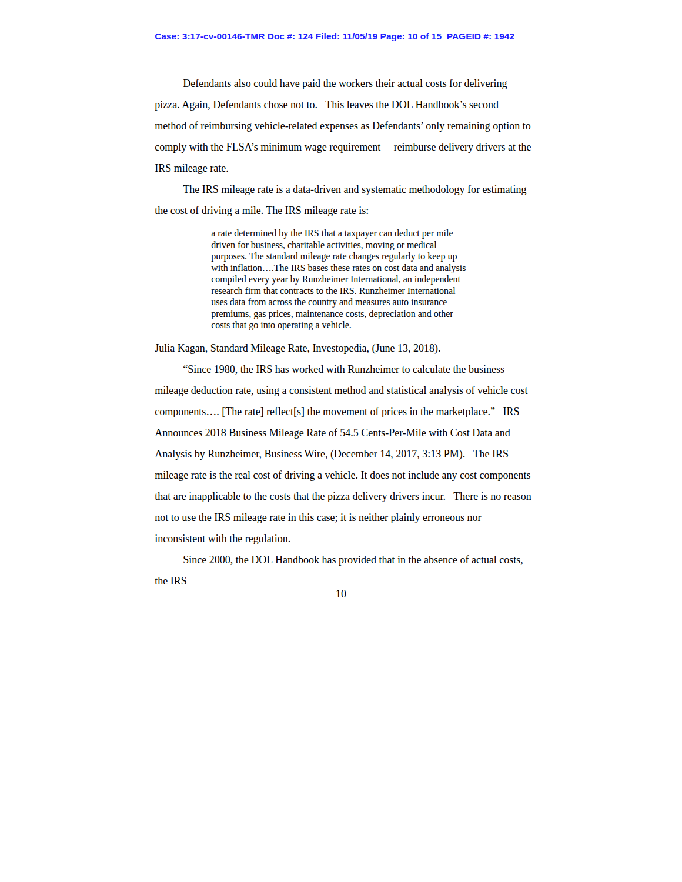Case: 3:17-cv-00146-TMR Doc #: 124 Filed: 11/05/19 Page: 10 of 15 PAGEID #: 1942
Defendants also could have paid the workers their actual costs for delivering pizza. Again, Defendants chose not to. This leaves the DOL Handbook’s second method of reimbursing vehicle-related expenses as Defendants’ only remaining option to comply with the FLSA’s minimum wage requirement— reimburse delivery drivers at the IRS mileage rate.
The IRS mileage rate is a data-driven and systematic methodology for estimating the cost of driving a mile. The IRS mileage rate is:
a rate determined by the IRS that a taxpayer can deduct per mile driven for business, charitable activities, moving or medical purposes. The standard mileage rate changes regularly to keep up with inflation….The IRS bases these rates on cost data and analysis compiled every year by Runzheimer International, an independent research firm that contracts to the IRS. Runzheimer International uses data from across the country and measures auto insurance premiums, gas prices, maintenance costs, depreciation and other costs that go into operating a vehicle.
Julia Kagan, Standard Mileage Rate, Investopedia, (June 13, 2018).
“Since 1980, the IRS has worked with Runzheimer to calculate the business mileage deduction rate, using a consistent method and statistical analysis of vehicle cost components…. [The rate] reflect[s] the movement of prices in the marketplace.” IRS Announces 2018 Business Mileage Rate of 54.5 Cents-Per-Mile with Cost Data and Analysis by Runzheimer, Business Wire, (December 14, 2017, 3:13 PM). The IRS mileage rate is the real cost of driving a vehicle. It does not include any cost components that are inapplicable to the costs that the pizza delivery drivers incur. There is no reason not to use the IRS mileage rate in this case; it is neither plainly erroneous nor inconsistent with the regulation.
Since 2000, the DOL Handbook has provided that in the absence of actual costs, the IRS
10